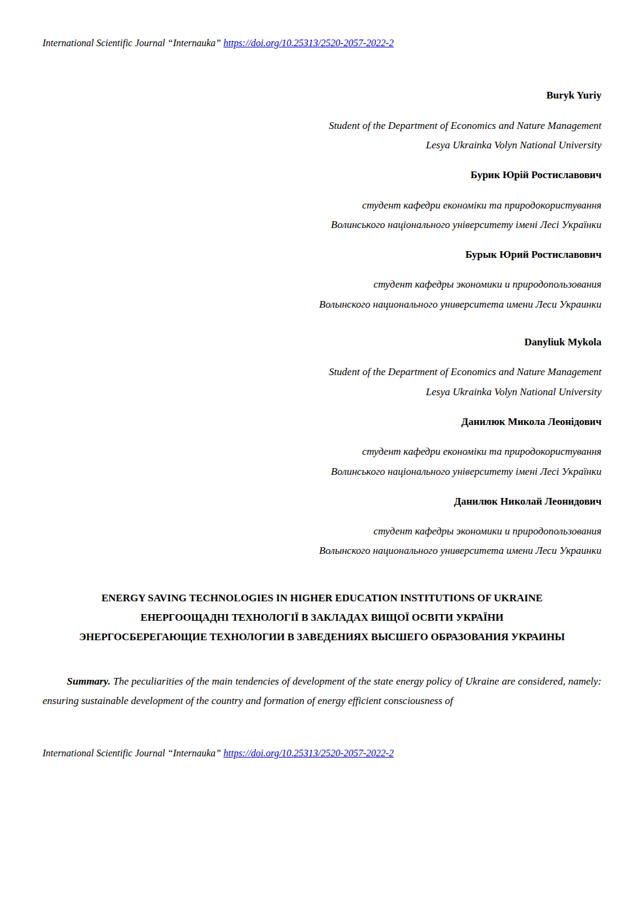International Scientific Journal “Internauka” https://doi.org/10.25313/2520-2057-2022-2
Buryk Yuriy
Student of the Department of Economics and Nature Management
Lesya Ukrainka Volyn National University
Бурик Юрій Ростиславович
студент кафедри економіки та природокористування
Волинського національного університету імені Лесі Українки
Бурык Юрий Ростиславович
студент кафедры экономики и природопользования
Волынского национального университета имени Леси Украинки
Danyliuk Mykola
Student of the Department of Economics and Nature Management
Lesya Ukrainka Volyn National University
Данилюк Микола Леонідович
студент кафедри економіки та природокористування
Волинського національного університету імені Лесі Українки
Данилюк Николай Леонидович
студент кафедры экономики и природопользования
Волынского национального университета имени Леси Украинки
Energy saving technologies in higher education institutions of Ukraine
Енергоощадні технології в закладах вищої освіти України
Энергосберегающие технологии в заведениях высшего образования Украины
Summary. The peculiarities of the main tendencies of development of the state energy policy of Ukraine are considered, namely: ensuring sustainable development of the country and formation of energy efficient consciousness of
International Scientific Journal “Internauka” https://doi.org/10.25313/2520-2057-2022-2